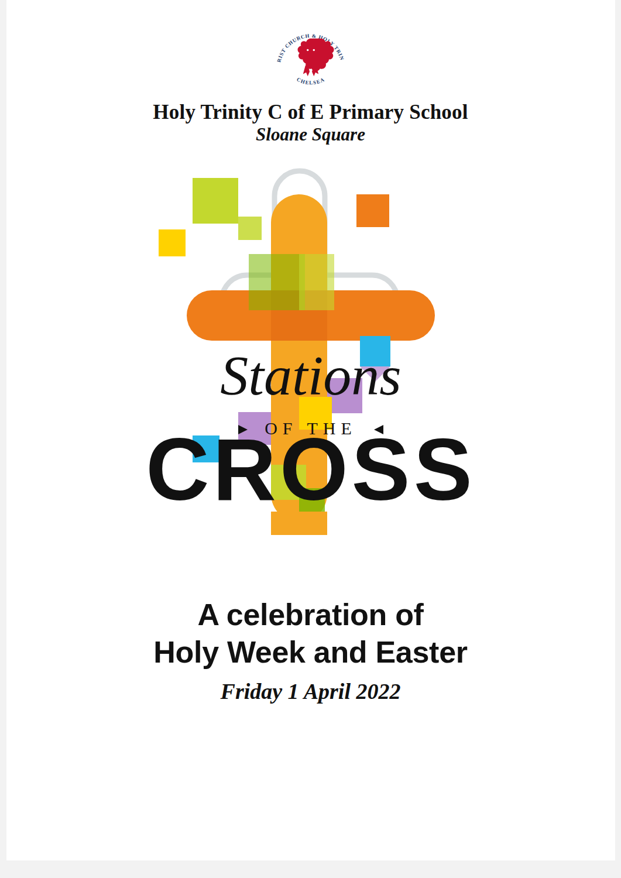CHRIST CHURCH & HOLY TRINITY CHELSEA
Holy Trinity C of E Primary School Sloane Square
Stations OF THE CROSS
A celebration of Holy Week and Easter Friday 1 April 2022